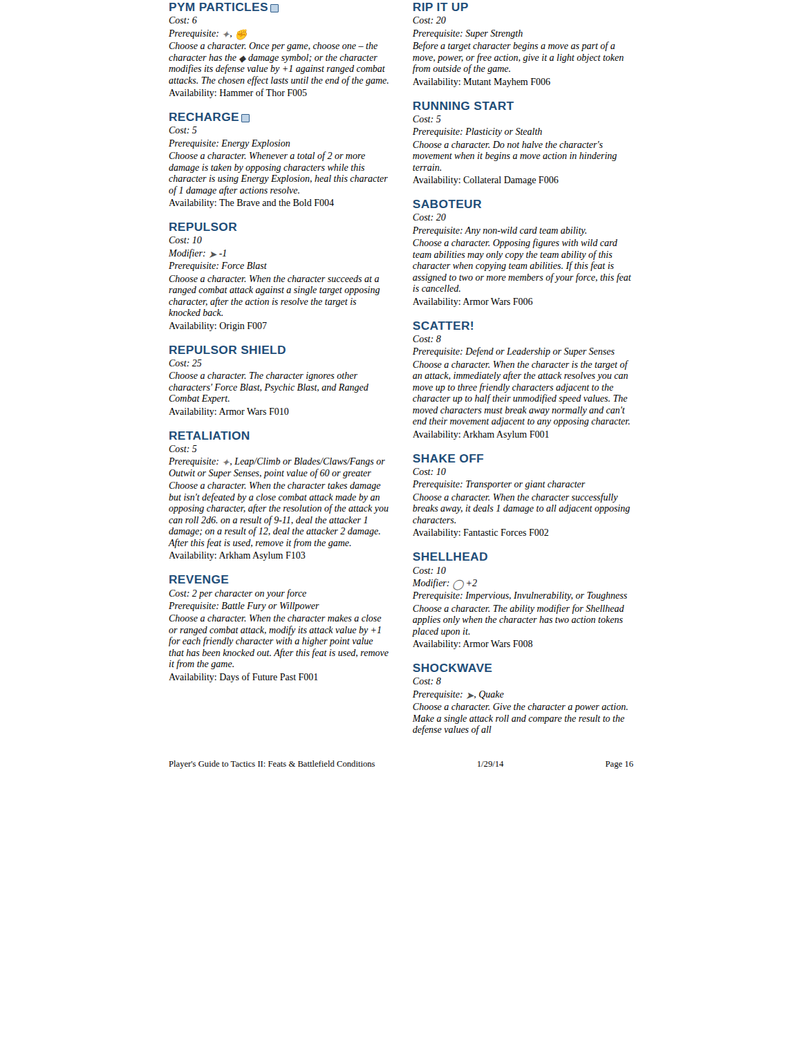PYM PARTICLES
Cost: 6
Prerequisite: ✦, ✊
Choose a character. Once per game, choose one – the character has the ◆ damage symbol; or the character modifies its defense value by +1 against ranged combat attacks. The chosen effect lasts until the end of the game.
Availability: Hammer of Thor F005
RECHARGE
Cost: 5
Prerequisite: Energy Explosion
Choose a character. Whenever a total of 2 or more damage is taken by opposing characters while this character is using Energy Explosion, heal this character of 1 damage after actions resolve.
Availability: The Brave and the Bold F004
REPULSOR
Cost: 10
Modifier: ➤ -1
Prerequisite: Force Blast
Choose a character. When the character succeeds at a ranged combat attack against a single target opposing character, after the action is resolve the target is knocked back.
Availability: Origin F007
REPULSOR SHIELD
Cost: 25
Choose a character. The character ignores other characters' Force Blast, Psychic Blast, and Ranged Combat Expert.
Availability: Armor Wars F010
RETALIATION
Cost: 5
Prerequisite: ✦, Leap/Climb or Blades/Claws/Fangs or Outwit or Super Senses, point value of 60 or greater
Choose a character. When the character takes damage but isn't defeated by a close combat attack made by an opposing character, after the resolution of the attack you can roll 2d6. on a result of 9-11, deal the attacker 1 damage; on a result of 12, deal the attacker 2 damage. After this feat is used, remove it from the game.
Availability: Arkham Asylum F103
REVENGE
Cost: 2 per character on your force
Prerequisite: Battle Fury or Willpower
Choose a character. When the character makes a close or ranged combat attack, modify its attack value by +1 for each friendly character with a higher point value that has been knocked out. After this feat is used, remove it from the game.
Availability: Days of Future Past F001
RIP IT UP
Cost: 20
Prerequisite: Super Strength
Before a target character begins a move as part of a move, power, or free action, give it a light object token from outside of the game.
Availability: Mutant Mayhem F006
RUNNING START
Cost: 5
Prerequisite: Plasticity or Stealth
Choose a character. Do not halve the character's movement when it begins a move action in hindering terrain.
Availability: Collateral Damage F006
SABOTEUR
Cost: 20
Prerequisite: Any non-wild card team ability.
Choose a character. Opposing figures with wild card team abilities may only copy the team ability of this character when copying team abilities. If this feat is assigned to two or more members of your force, this feat is cancelled.
Availability: Armor Wars F006
SCATTER!
Cost: 8
Prerequisite: Defend or Leadership or Super Senses
Choose a character. When the character is the target of an attack, immediately after the attack resolves you can move up to three friendly characters adjacent to the character up to half their unmodified speed values. The moved characters must break away normally and can't end their movement adjacent to any opposing character.
Availability: Arkham Asylum F001
SHAKE OFF
Cost: 10
Prerequisite: Transporter or giant character
Choose a character. When the character successfully breaks away, it deals 1 damage to all adjacent opposing characters.
Availability: Fantastic Forces F002
SHELLHEAD
Cost: 10
Modifier: ◯ +2
Prerequisite: Impervious, Invulnerability, or Toughness
Choose a character. The ability modifier for Shellhead applies only when the character has two action tokens placed upon it.
Availability: Armor Wars F008
SHOCKWAVE
Cost: 8
Prerequisite: ➤, Quake
Choose a character. Give the character a power action. Make a single attack roll and compare the result to the defense values of all
Player's Guide to Tactics II: Feats & Battlefield Conditions 1/29/14 Page 16